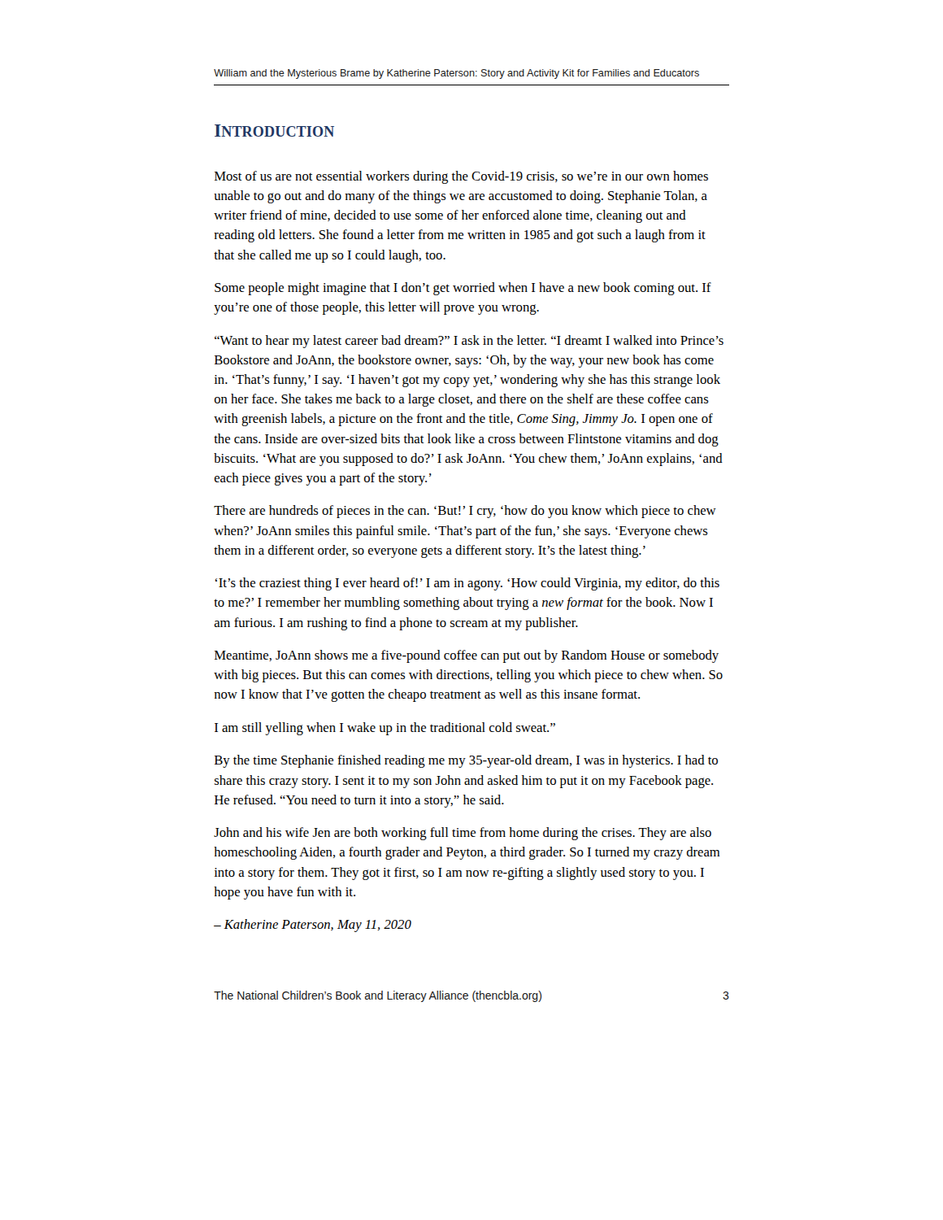William and the Mysterious Brame by Katherine Paterson: Story and Activity Kit for Families and Educators
INTRODUCTION
Most of us are not essential workers during the Covid-19 crisis, so we’re in our own homes unable to go out and do many of the things we are accustomed to doing. Stephanie Tolan, a writer friend of mine, decided to use some of her enforced alone time, cleaning out and reading old letters. She found a letter from me written in 1985 and got such a laugh from it that she called me up so I could laugh, too.
Some people might imagine that I don’t get worried when I have a new book coming out. If you’re one of those people, this letter will prove you wrong.
“Want to hear my latest career bad dream?” I ask in the letter. “I dreamt I walked into Prince’s Bookstore and JoAnn, the bookstore owner, says: ‘Oh, by the way, your new book has come in. ‘That’s funny,’ I say. ‘I haven’t got my copy yet,’ wondering why she has this strange look on her face. She takes me back to a large closet, and there on the shelf are these coffee cans with greenish labels, a picture on the front and the title, Come Sing, Jimmy Jo. I open one of the cans. Inside are over-sized bits that look like a cross between Flintstone vitamins and dog biscuits. ‘What are you supposed to do?’ I ask JoAnn. ‘You chew them,’ JoAnn explains, ‘and each piece gives you a part of the story.’
There are hundreds of pieces in the can. ‘But!’ I cry, ‘how do you know which piece to chew when?’ JoAnn smiles this painful smile. ‘That’s part of the fun,’ she says. ‘Everyone chews them in a different order, so everyone gets a different story. It’s the latest thing.’
‘It’s the craziest thing I ever heard of!’ I am in agony. ‘How could Virginia, my editor, do this to me?’ I remember her mumbling something about trying a new format for the book. Now I am furious. I am rushing to find a phone to scream at my publisher.
Meantime, JoAnn shows me a five-pound coffee can put out by Random House or somebody with big pieces. But this can comes with directions, telling you which piece to chew when. So now I know that I’ve gotten the cheapo treatment as well as this insane format.
I am still yelling when I wake up in the traditional cold sweat.”
By the time Stephanie finished reading me my 35-year-old dream, I was in hysterics. I had to share this crazy story. I sent it to my son John and asked him to put it on my Facebook page. He refused. “You need to turn it into a story,” he said.
John and his wife Jen are both working full time from home during the crises. They are also homeschooling Aiden, a fourth grader and Peyton, a third grader. So I turned my crazy dream into a story for them. They got it first, so I am now re-gifting a slightly used story to you. I hope you have fun with it.
– Katherine Paterson, May 11, 2020
The National Children’s Book and Literacy Alliance (thencbla.org)
3